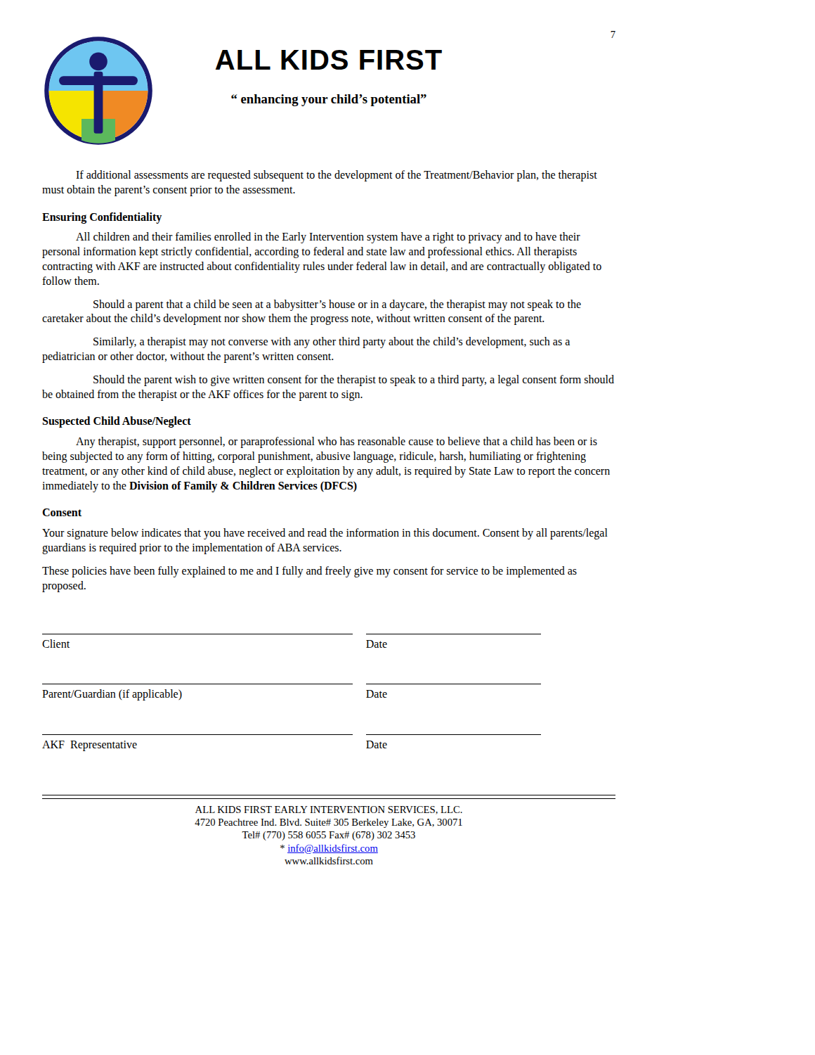7
ALL KIDS FIRST
“ enhancing your child’s potential”
If additional assessments are requested subsequent to the development of the Treatment/Behavior plan, the therapist must obtain the parent’s consent prior to the assessment.
Ensuring Confidentiality
All children and their families enrolled in the Early Intervention system have a right to privacy and to have their personal information kept strictly confidential, according to federal and state law and professional ethics. All therapists contracting with AKF are instructed about confidentiality rules under federal law in detail, and are contractually obligated to follow them.
Should a parent that a child be seen at a babysitter’s house or in a daycare, the therapist may not speak to the caretaker about the child’s development nor show them the progress note, without written consent of the parent.
Similarly, a therapist may not converse with any other third party about the child’s development, such as a pediatrician or other doctor, without the parent’s written consent.
Should the parent wish to give written consent for the therapist to speak to a third party, a legal consent form should be obtained from the therapist or the AKF offices for the parent to sign.
Suspected Child Abuse/Neglect
Any therapist, support personnel, or paraprofessional who has reasonable cause to believe that a child has been or is being subjected to any form of hitting, corporal punishment, abusive language, ridicule, harsh, humiliating or frightening treatment, or any other kind of child abuse, neglect or exploitation by any adult, is required by State Law to report the concern immediately to the Division of Family & Children Services (DFCS)
Consent
Your signature below indicates that you have received and read the information in this document. Consent by all parents/legal guardians is required prior to the implementation of ABA services.
These policies have been fully explained to me and I fully and freely give my consent for service to be implemented as proposed.
Client
Date
Parent/Guardian (if applicable)
Date
AKF Representative
Date
ALL KIDS FIRST EARLY INTERVENTION SERVICES, LLC.
4720 Peachtree Ind. Blvd. Suite# 305 Berkeley Lake, GA, 30071
Tel# (770) 558 6055 Fax# (678) 302 3453
* info@allkidsfirst.com
www.allkidsfirst.com